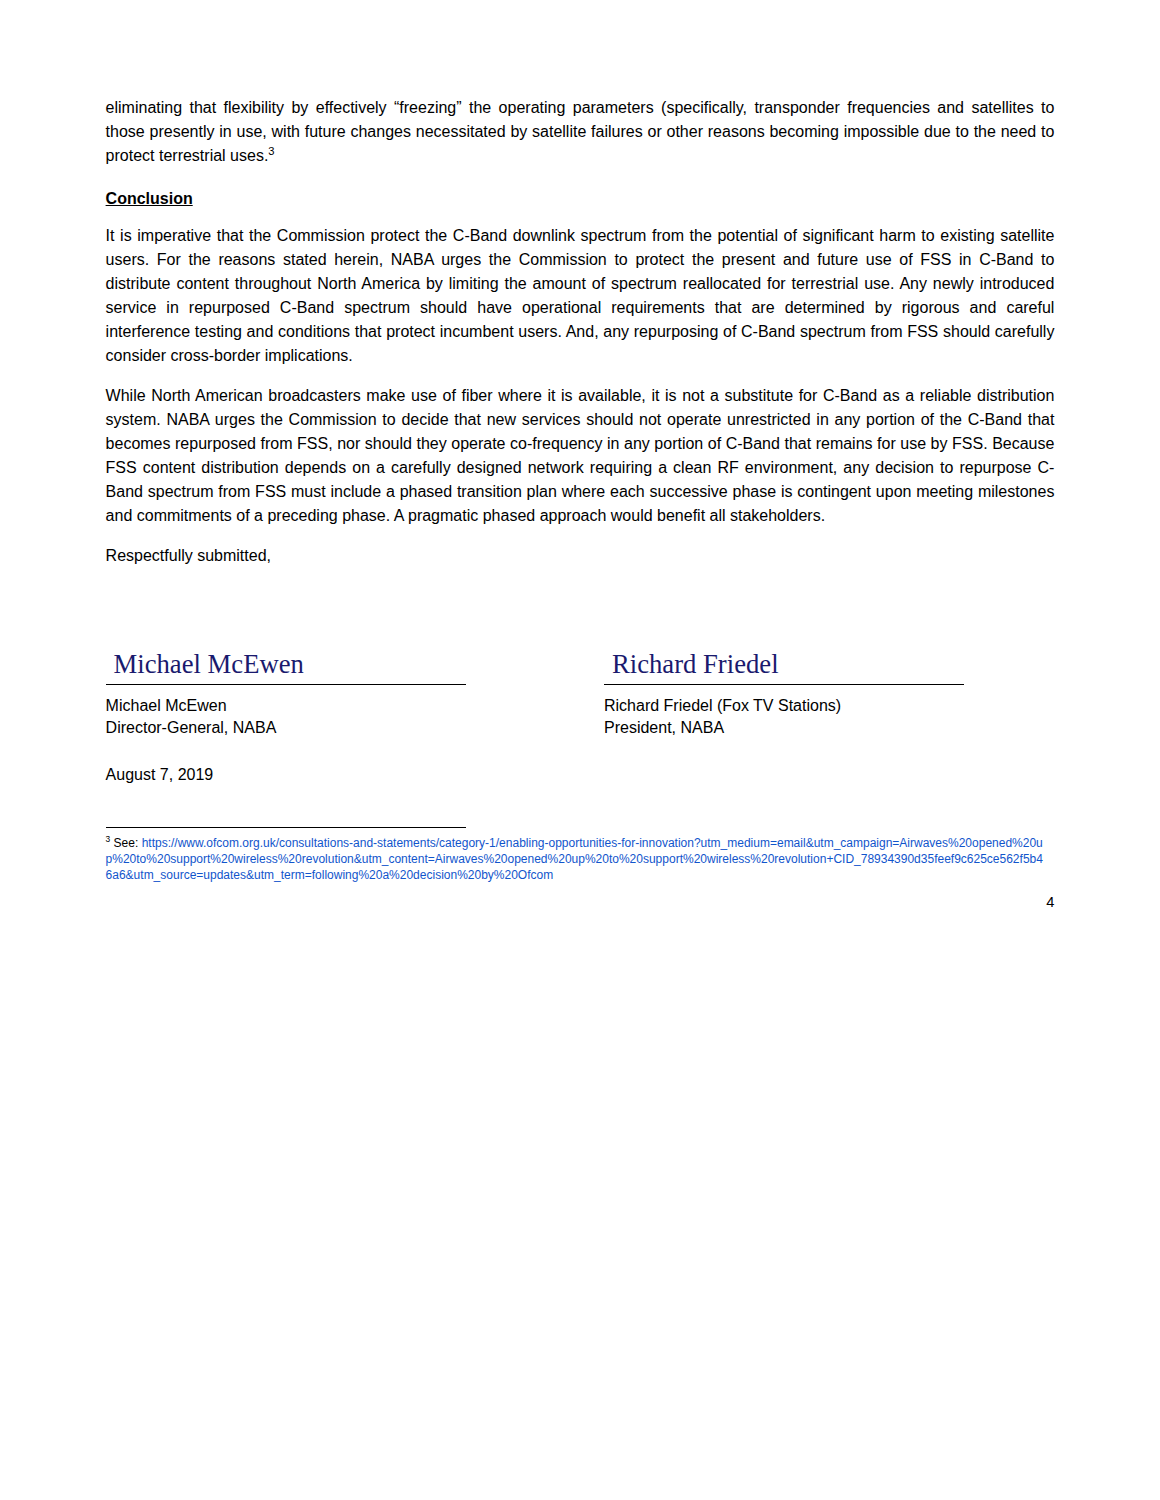eliminating that flexibility by effectively “freezing” the operating parameters (specifically, transponder frequencies and satellites to those presently in use, with future changes necessitated by satellite failures or other reasons becoming impossible due to the need to protect terrestrial uses.3
Conclusion
It is imperative that the Commission protect the C-Band downlink spectrum from the potential of significant harm to existing satellite users. For the reasons stated herein, NABA urges the Commission to protect the present and future use of FSS in C-Band to distribute content throughout North America by limiting the amount of spectrum reallocated for terrestrial use. Any newly introduced service in repurposed C-Band spectrum should have operational requirements that are determined by rigorous and careful interference testing and conditions that protect incumbent users. And, any repurposing of C-Band spectrum from FSS should carefully consider cross-border implications.
While North American broadcasters make use of fiber where it is available, it is not a substitute for C-Band as a reliable distribution system. NABA urges the Commission to decide that new services should not operate unrestricted in any portion of the C-Band that becomes repurposed from FSS, nor should they operate co-frequency in any portion of C-Band that remains for use by FSS. Because FSS content distribution depends on a carefully designed network requiring a clean RF environment, any decision to repurpose C-Band spectrum from FSS must include a phased transition plan where each successive phase is contingent upon meeting milestones and commitments of a preceding phase. A pragmatic phased approach would benefit all stakeholders.
Respectfully submitted,
Michael McEwen
Michael McEwen
Director-General, NABA
Richard Friedel
Richard Friedel (Fox TV Stations)
President, NABA
August 7, 2019
3 See: https://www.ofcom.org.uk/consultations-and-statements/category-1/enabling-opportunities-for-innovation?utm_medium=email&utm_campaign=Airwaves%20opened%20up%20to%20support%20wireless%20revolution&utm_content=Airwaves%20opened%20up%20to%20support%20wireless%20revolution+CID_78934390d35feef9c625ce562f5b46a6&utm_source=updates&utm_term=following%20a%20decision%20by%20Ofcom
4